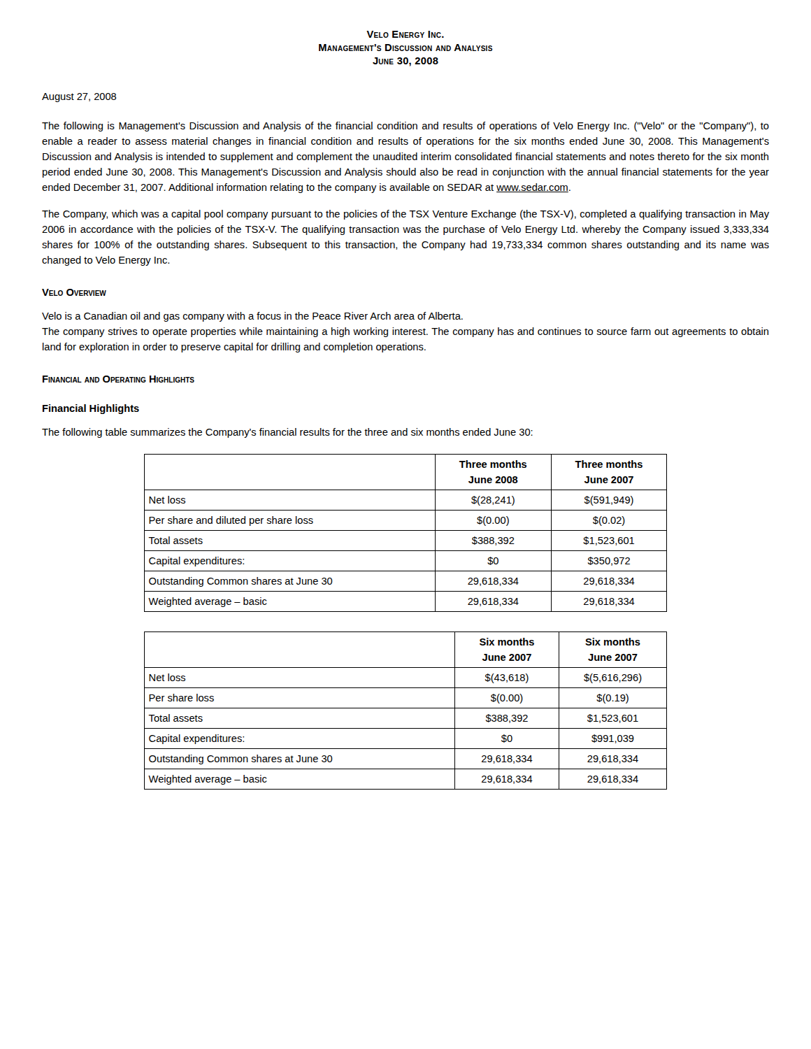Velo Energy Inc.
Management's Discussion and Analysis
June 30, 2008
August 27, 2008
The following is Management's Discussion and Analysis of the financial condition and results of operations of Velo Energy Inc. ("Velo" or the "Company"), to enable a reader to assess material changes in financial condition and results of operations for the six months ended June 30, 2008. This Management's Discussion and Analysis is intended to supplement and complement the unaudited interim consolidated financial statements and notes thereto for the six month period ended June 30, 2008. This Management's Discussion and Analysis should also be read in conjunction with the annual financial statements for the year ended December 31, 2007. Additional information relating to the company is available on SEDAR at www.sedar.com.
The Company, which was a capital pool company pursuant to the policies of the TSX Venture Exchange (the TSX-V), completed a qualifying transaction in May 2006 in accordance with the policies of the TSX-V. The qualifying transaction was the purchase of Velo Energy Ltd. whereby the Company issued 3,333,334 shares for 100% of the outstanding shares. Subsequent to this transaction, the Company had 19,733,334 common shares outstanding and its name was changed to Velo Energy Inc.
Velo Overview
Velo is a Canadian oil and gas company with a focus in the Peace River Arch area of Alberta.
The company strives to operate properties while maintaining a high working interest. The company has and continues to source farm out agreements to obtain land for exploration in order to preserve capital for drilling and completion operations.
Financial and Operating Highlights
Financial Highlights
The following table summarizes the Company's financial results for the three and six months ended June 30:
| | Three months June 2008 | Three months June 2007 |
| --- | --- | --- |
| Net loss | $(28,241) | $(591,949) |
| Per share and diluted per share loss | $(0.00) | $(0.02) |
| Total assets | $388,392 | $1,523,601 |
| Capital expenditures: | $0 | $350,972 |
| Outstanding Common shares at June 30 | 29,618,334 | 29,618,334 |
| Weighted average – basic | 29,618,334 | 29,618,334 |
| | Six months June 2007 | Six months June 2007 |
| --- | --- | --- |
| Net loss | $(43,618) | $(5,616,296) |
| Per share loss | $(0.00) | $(0.19) |
| Total assets | $388,392 | $1,523,601 |
| Capital expenditures: | $0 | $991,039 |
| Outstanding Common shares at June 30 | 29,618,334 | 29,618,334 |
| Weighted average – basic | 29,618,334 | 29,618,334 |